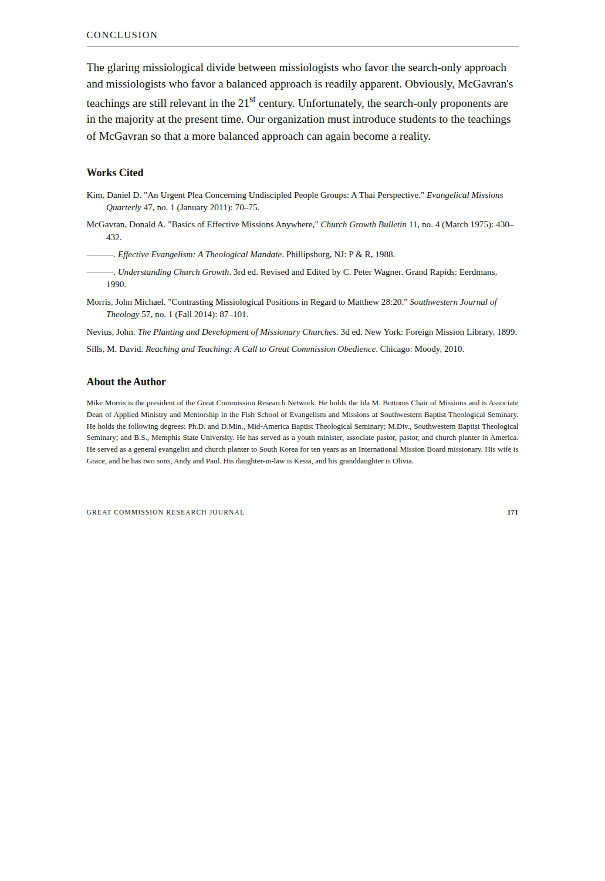Conclusion
The glaring missiological divide between missiologists who favor the search-only approach and missiologists who favor a balanced approach is readily apparent. Obviously, McGavran's teachings are still relevant in the 21st century. Unfortunately, the search-only proponents are in the majority at the present time. Our organization must introduce students to the teachings of McGavran so that a more balanced approach can again become a reality.
Works Cited
Kim, Daniel D. "An Urgent Plea Concerning Undiscipled People Groups: A Thai Perspective." Evangelical Missions Quarterly 47, no. 1 (January 2011): 70–75.
McGavran, Donald A. "Basics of Effective Missions Anywhere," Church Growth Bulletin 11, no. 4 (March 1975): 430–432.
———. Effective Evangelism: A Theological Mandate. Phillipsburg, NJ: P & R, 1988.
———. Understanding Church Growth. 3rd ed. Revised and Edited by C. Peter Wagner. Grand Rapids: Eerdmans, 1990.
Morris, John Michael. "Contrasting Missiological Positions in Regard to Matthew 28:20." Southwestern Journal of Theology 57, no. 1 (Fall 2014): 87–101.
Nevius, John. The Planting and Development of Missionary Churches. 3d ed. New York: Foreign Mission Library, 1899.
Sills, M. David. Reaching and Teaching: A Call to Great Commission Obedience. Chicago: Moody, 2010.
About the Author
Mike Morris is the president of the Great Commission Research Network. He holds the Ida M. Bottoms Chair of Missions and is Associate Dean of Applied Ministry and Mentorship in the Fish School of Evangelism and Missions at Southwestern Baptist Theological Seminary. He holds the following degrees: Ph.D. and D.Min., Mid-America Baptist Theological Seminary; M.Div., Southwestern Baptist Theological Seminary; and B.S., Memphis State University. He has served as a youth minister, associate pastor, pastor, and church planter in America. He served as a general evangelist and church planter to South Korea for ten years as an International Mission Board missionary. His wife is Grace, and he has two sons, Andy and Paul. His daughter-in-law is Kesia, and his granddaughter is Olivia.
Great Commission Research Journal 171